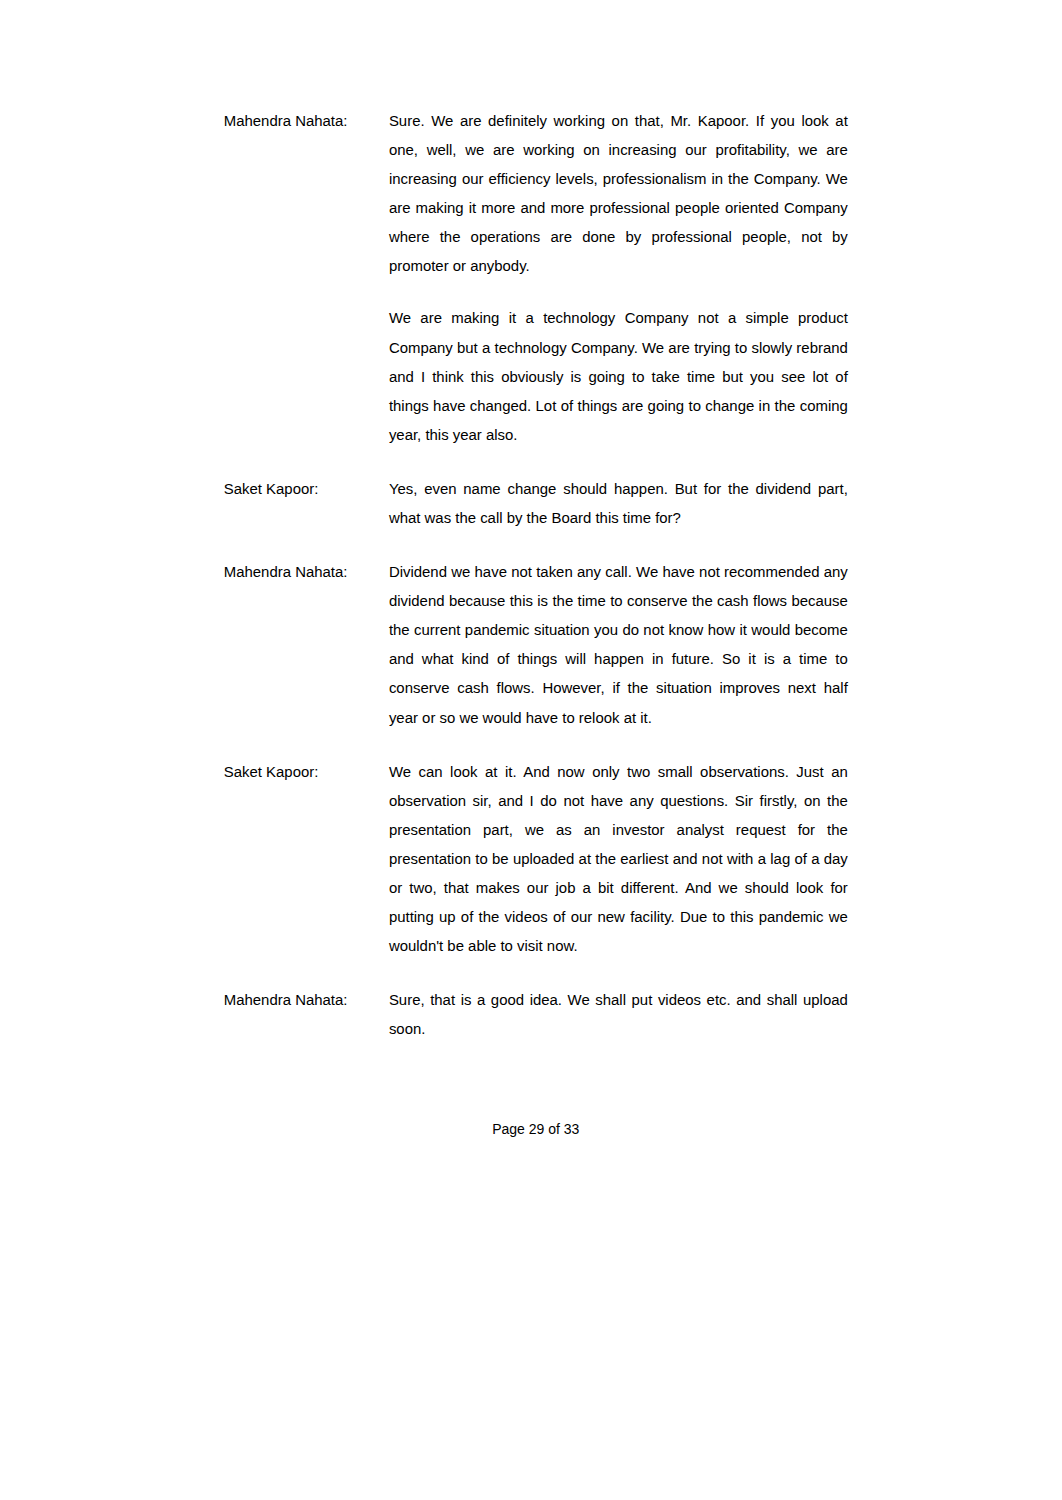Mahendra Nahata:
Sure. We are definitely working on that, Mr. Kapoor. If you look at one, well, we are working on increasing our profitability, we are increasing our efficiency levels, professionalism in the Company. We are making it more and more professional people oriented Company where the operations are done by professional people, not by promoter or anybody.
We are making it a technology Company not a simple product Company but a technology Company. We are trying to slowly rebrand and I think this obviously is going to take time but you see lot of things have changed. Lot of things are going to change in the coming year, this year also.
Saket Kapoor:
Yes, even name change should happen. But for the dividend part, what was the call by the Board this time for?
Mahendra Nahata:
Dividend we have not taken any call. We have not recommended any dividend because this is the time to conserve the cash flows because the current pandemic situation you do not know how it would become and what kind of things will happen in future. So it is a time to conserve cash flows. However, if the situation improves next half year or so we would have to relook at it.
Saket Kapoor:
We can look at it. And now only two small observations. Just an observation sir, and I do not have any questions. Sir firstly, on the presentation part, we as an investor analyst request for the presentation to be uploaded at the earliest and not with a lag of a day or two, that makes our job a bit different. And we should look for putting up of the videos of our new facility. Due to this pandemic we wouldn't be able to visit now.
Mahendra Nahata:
Sure, that is a good idea. We shall put videos etc. and shall upload soon.
Page 29 of 33